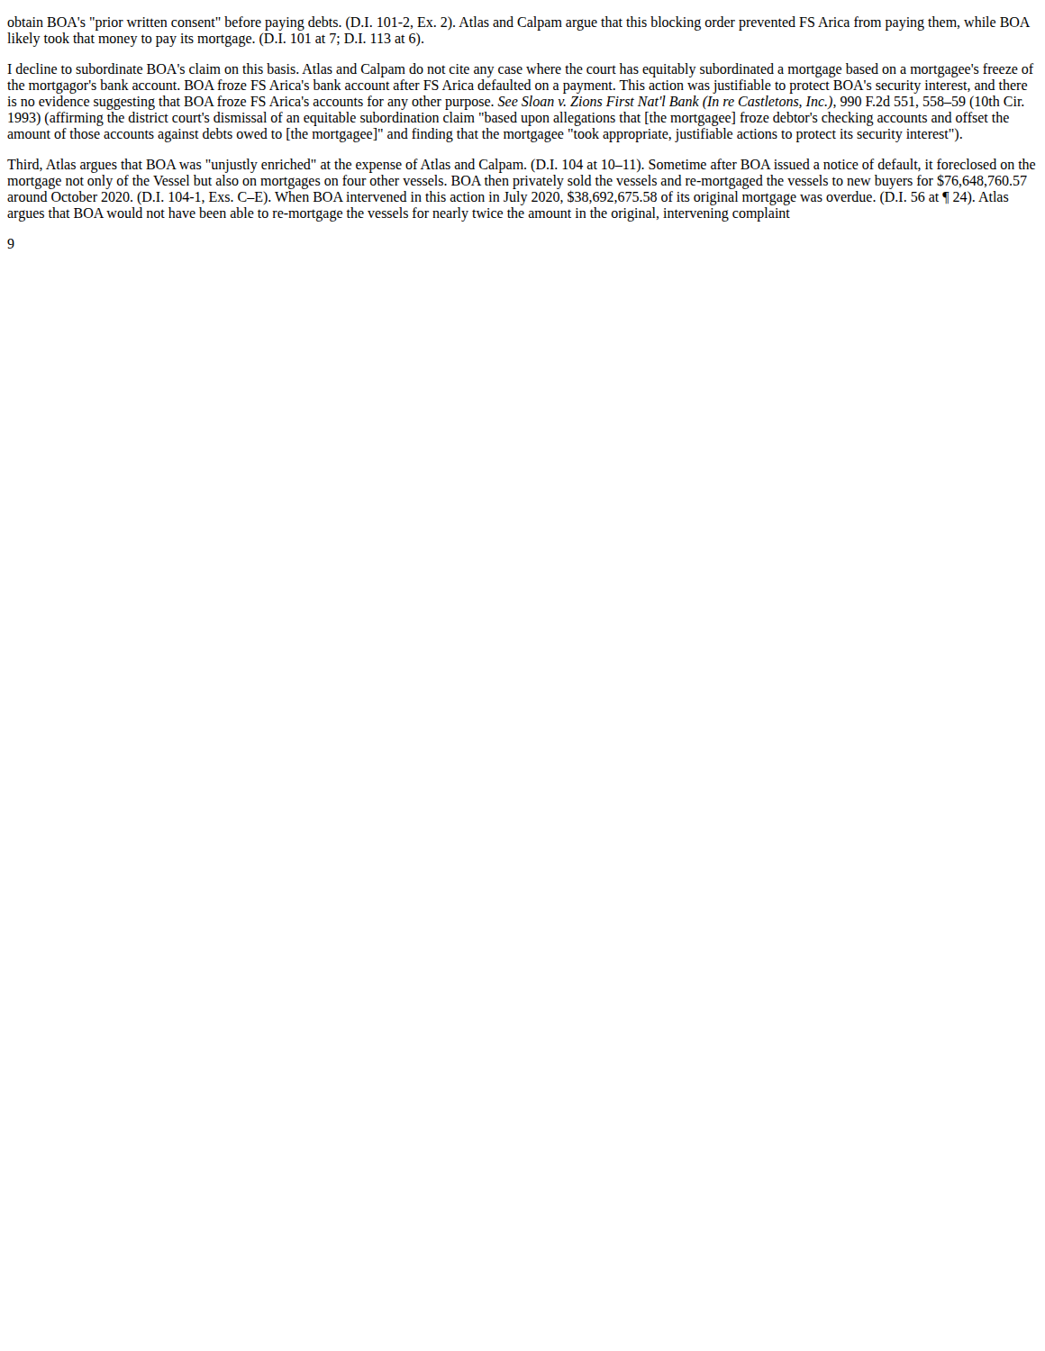obtain BOA's "prior written consent" before paying debts. (D.I. 101-2, Ex. 2). Atlas and Calpam argue that this blocking order prevented FS Arica from paying them, while BOA likely took that money to pay its mortgage. (D.I. 101 at 7; D.I. 113 at 6).
I decline to subordinate BOA's claim on this basis. Atlas and Calpam do not cite any case where the court has equitably subordinated a mortgage based on a mortgagee's freeze of the mortgagor's bank account. BOA froze FS Arica's bank account after FS Arica defaulted on a payment. This action was justifiable to protect BOA's security interest, and there is no evidence suggesting that BOA froze FS Arica's accounts for any other purpose. See Sloan v. Zions First Nat'l Bank (In re Castletons, Inc.), 990 F.2d 551, 558–59 (10th Cir. 1993) (affirming the district court's dismissal of an equitable subordination claim "based upon allegations that [the mortgagee] froze debtor's checking accounts and offset the amount of those accounts against debts owed to [the mortgagee]" and finding that the mortgagee "took appropriate, justifiable actions to protect its security interest").
Third, Atlas argues that BOA was "unjustly enriched" at the expense of Atlas and Calpam. (D.I. 104 at 10–11). Sometime after BOA issued a notice of default, it foreclosed on the mortgage not only of the Vessel but also on mortgages on four other vessels. BOA then privately sold the vessels and re-mortgaged the vessels to new buyers for $76,648,760.57 around October 2020. (D.I. 104-1, Exs. C–E). When BOA intervened in this action in July 2020, $38,692,675.58 of its original mortgage was overdue. (D.I. 56 at ¶ 24). Atlas argues that BOA would not have been able to re-mortgage the vessels for nearly twice the amount in the original, intervening complaint
9